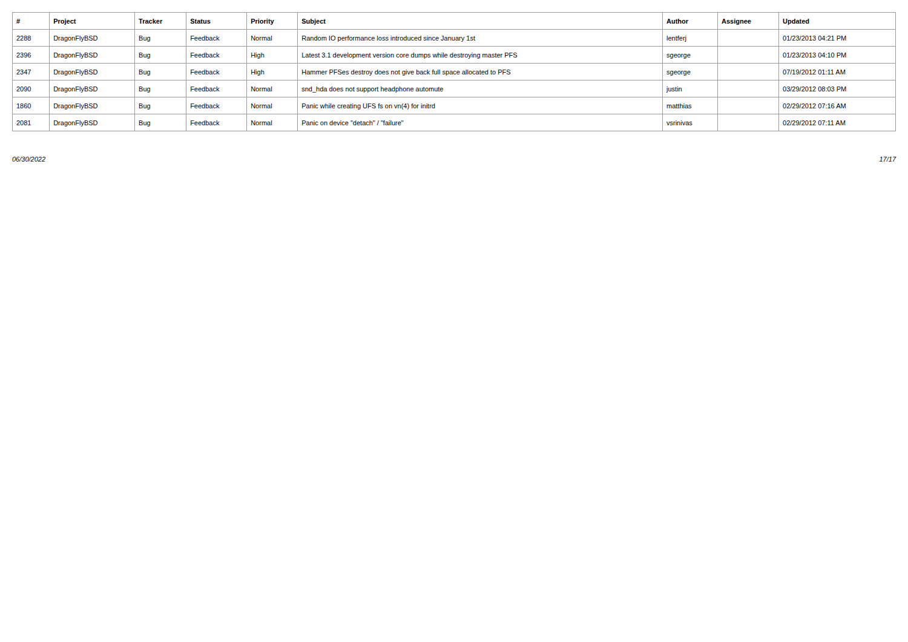| # | Project | Tracker | Status | Priority | Subject | Author | Assignee | Updated |
| --- | --- | --- | --- | --- | --- | --- | --- | --- |
| 2288 | DragonFlyBSD | Bug | Feedback | Normal | Random IO performance loss introduced since January 1st | lentferj | | 01/23/2013 04:21 PM |
| 2396 | DragonFlyBSD | Bug | Feedback | High | Latest 3.1 development version core dumps while destroying master PFS | sgeorge | | 01/23/2013 04:10 PM |
| 2347 | DragonFlyBSD | Bug | Feedback | High | Hammer PFSes destroy does not give back full space allocated to PFS | sgeorge | | 07/19/2012 01:11 AM |
| 2090 | DragonFlyBSD | Bug | Feedback | Normal | snd_hda does not support headphone automute | justin | | 03/29/2012 08:03 PM |
| 1860 | DragonFlyBSD | Bug | Feedback | Normal | Panic while creating UFS fs on vn(4) for initrd | matthias | | 02/29/2012 07:16 AM |
| 2081 | DragonFlyBSD | Bug | Feedback | Normal | Panic on device "detach" / "failure" | vsrinivas | | 02/29/2012 07:11 AM |
06/30/2022 17/17